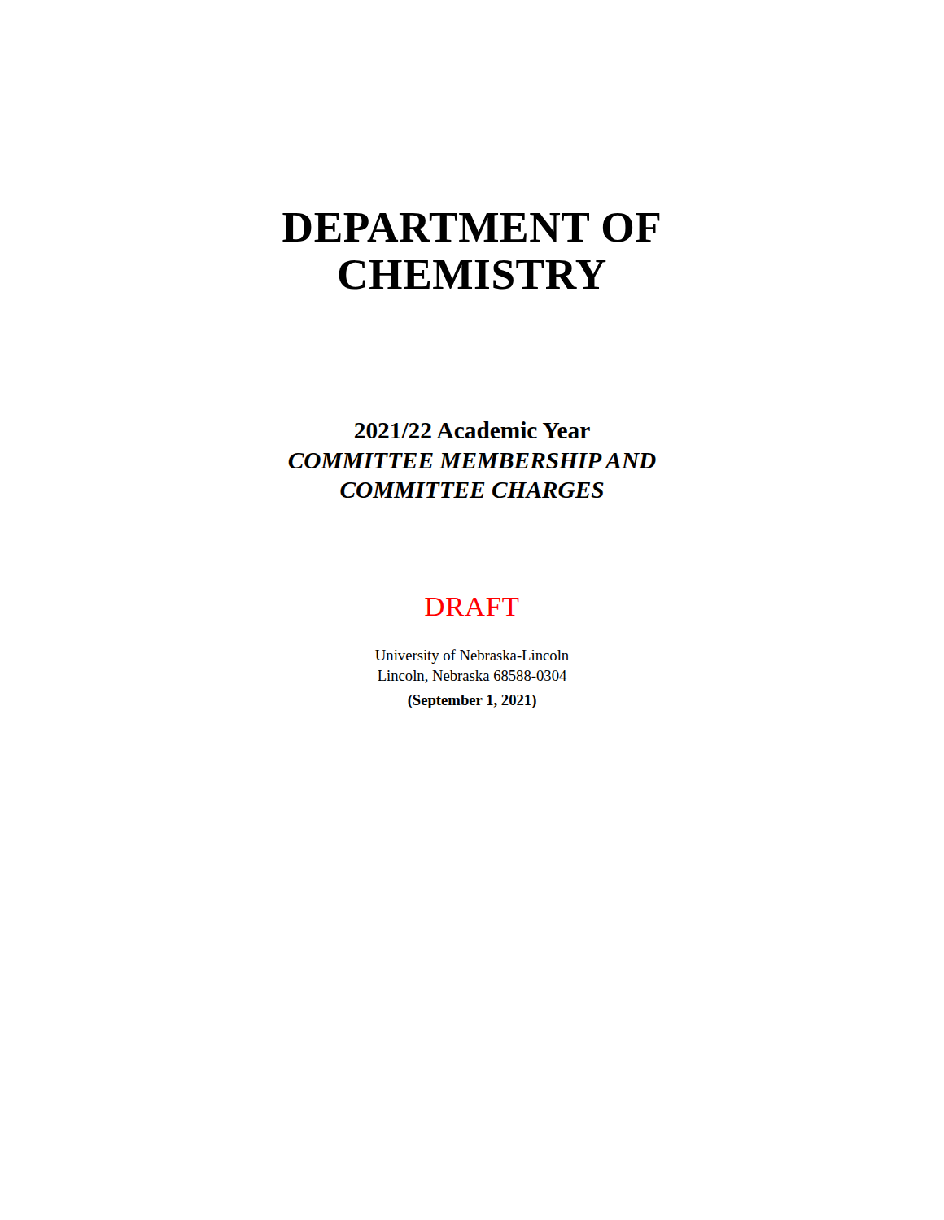DEPARTMENT OF
CHEMISTRY
2021/22 Academic Year
COMMITTEE MEMBERSHIP AND
COMMITTEE CHARGES
DRAFT
University of Nebraska-Lincoln
Lincoln, Nebraska 68588-0304
(September 1, 2021)